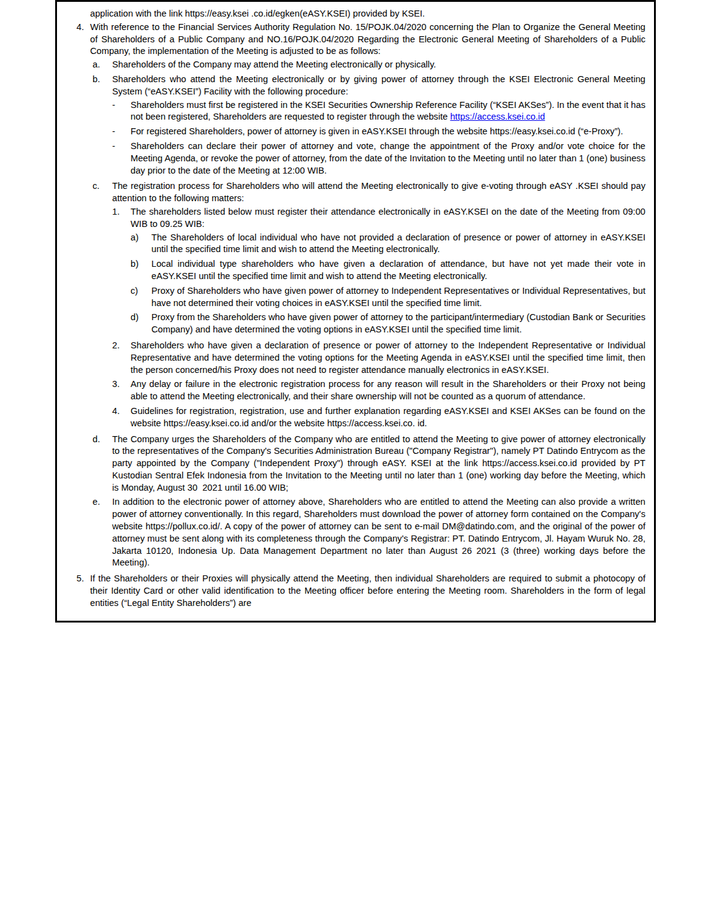application with the link https://easy.ksei .co.id/egken(eASY.KSEI) provided by KSEI.
4.
With reference to the Financial Services Authority Regulation No. 15/POJK.04/2020 concerning the Plan to Organize the General Meeting of Shareholders of a Public Company and NO.16/POJK.04/2020 Regarding the Electronic General Meeting of Shareholders of a Public Company, the implementation of the Meeting is adjusted to be as follows:
a.
Shareholders of the Company may attend the Meeting electronically or physically.
b.
Shareholders who attend the Meeting electronically or by giving power of attorney through the KSEI Electronic General Meeting System (“eASY.KSEI”) Facility with the following procedure:
-
Shareholders must first be registered in the KSEI Securities Ownership Reference Facility (“KSEI AKSes”). In the event that it has not been registered, Shareholders are requested to register through the website https://access.ksei.co.id
-
For registered Shareholders, power of attorney is given in eASY.KSEI through the website https://easy.ksei.co.id (“e-Proxy”).
-
Shareholders can declare their power of attorney and vote, change the appointment of the Proxy and/or vote choice for the Meeting Agenda, or revoke the power of attorney, from the date of the Invitation to the Meeting until no later than 1 (one) business day prior to the date of the Meeting at 12:00 WIB.
c.
The registration process for Shareholders who will attend the Meeting electronically to give e-voting through eASY .KSEI should pay attention to the following matters:
1.
The shareholders listed below must register their attendance electronically in eASY.KSEI on the date of the Meeting from 09:00 WIB to 09.25 WIB:
a)
The Shareholders of local individual who have not provided a declaration of presence or power of attorney in eASY.KSEI until the specified time limit and wish to attend the Meeting electronically.
b)
Local individual type shareholders who have given a declaration of attendance, but have not yet made their vote in eASY.KSEI until the specified time limit and wish to attend the Meeting electronically.
c)
Proxy of Shareholders who have given power of attorney to Independent Representatives or Individual Representatives, but have not determined their voting choices in eASY.KSEI until the specified time limit.
d)
Proxy from the Shareholders who have given power of attorney to the participant/intermediary (Custodian Bank or Securities Company) and have determined the voting options in eASY.KSEI until the specified time limit.
2.
Shareholders who have given a declaration of presence or power of attorney to the Independent Representative or Individual Representative and have determined the voting options for the Meeting Agenda in eASY.KSEI until the specified time limit, then the person concerned/his Proxy does not need to register attendance manually electronics in eASY.KSEI.
3.
Any delay or failure in the electronic registration process for any reason will result in the Shareholders or their Proxy not being able to attend the Meeting electronically, and their share ownership will not be counted as a quorum of attendance.
4.
Guidelines for registration, registration, use and further explanation regarding eASY.KSEI and KSEI AKSes can be found on the website https://easy.ksei.co.id and/or the website https://access.ksei.co. id.
d.
The Company urges the Shareholders of the Company who are entitled to attend the Meeting to give power of attorney electronically to the representatives of the Company's Securities Administration Bureau ("Company Registrar"), namely PT Datindo Entrycom as the party appointed by the Company ("Independent Proxy") through eASY. KSEI at the link https://access.ksei.co.id provided by PT Kustodian Sentral Efek Indonesia from the Invitation to the Meeting until no later than 1 (one) working day before the Meeting, which is Monday, August 30 2021 until 16.00 WIB;
e.
In addition to the electronic power of attorney above, Shareholders who are entitled to attend the Meeting can also provide a written power of attorney conventionally. In this regard, Shareholders must download the power of attorney form contained on the Company's website https://pollux.co.id/. A copy of the power of attorney can be sent to e-mail DM@datindo.com, and the original of the power of attorney must be sent along with its completeness through the Company's Registrar: PT. Datindo Entrycom, Jl. Hayam Wuruk No. 28, Jakarta 10120, Indonesia Up. Data Management Department no later than August 26 2021 (3 (three) working days before the Meeting).
5.
If the Shareholders or their Proxies will physically attend the Meeting, then individual Shareholders are required to submit a photocopy of their Identity Card or other valid identification to the Meeting officer before entering the Meeting room. Shareholders in the form of legal entities (“Legal Entity Shareholders”) are